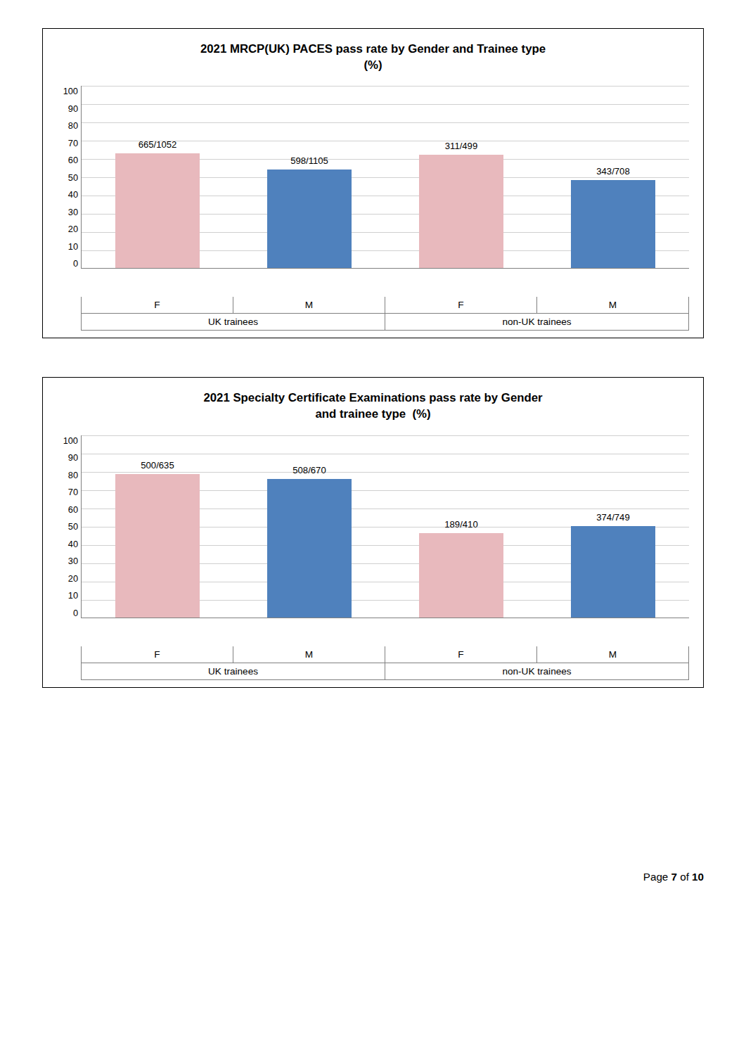2021 MRCP(UK) PACES pass rate by Gender and Trainee type
(%)
10090807060 50403020100
665/1052
598/1105
311/499
343/708
F
M
F
M
UK trainees
non-UK trainees
2021 Specialty Certificate Examinations pass rate by Gender
and trainee type (%)
10090807060 50403020100
500/635
508/670
189/410
374/749
F
M
F
M
UK trainees
non-UK trainees
Page 7 of 10